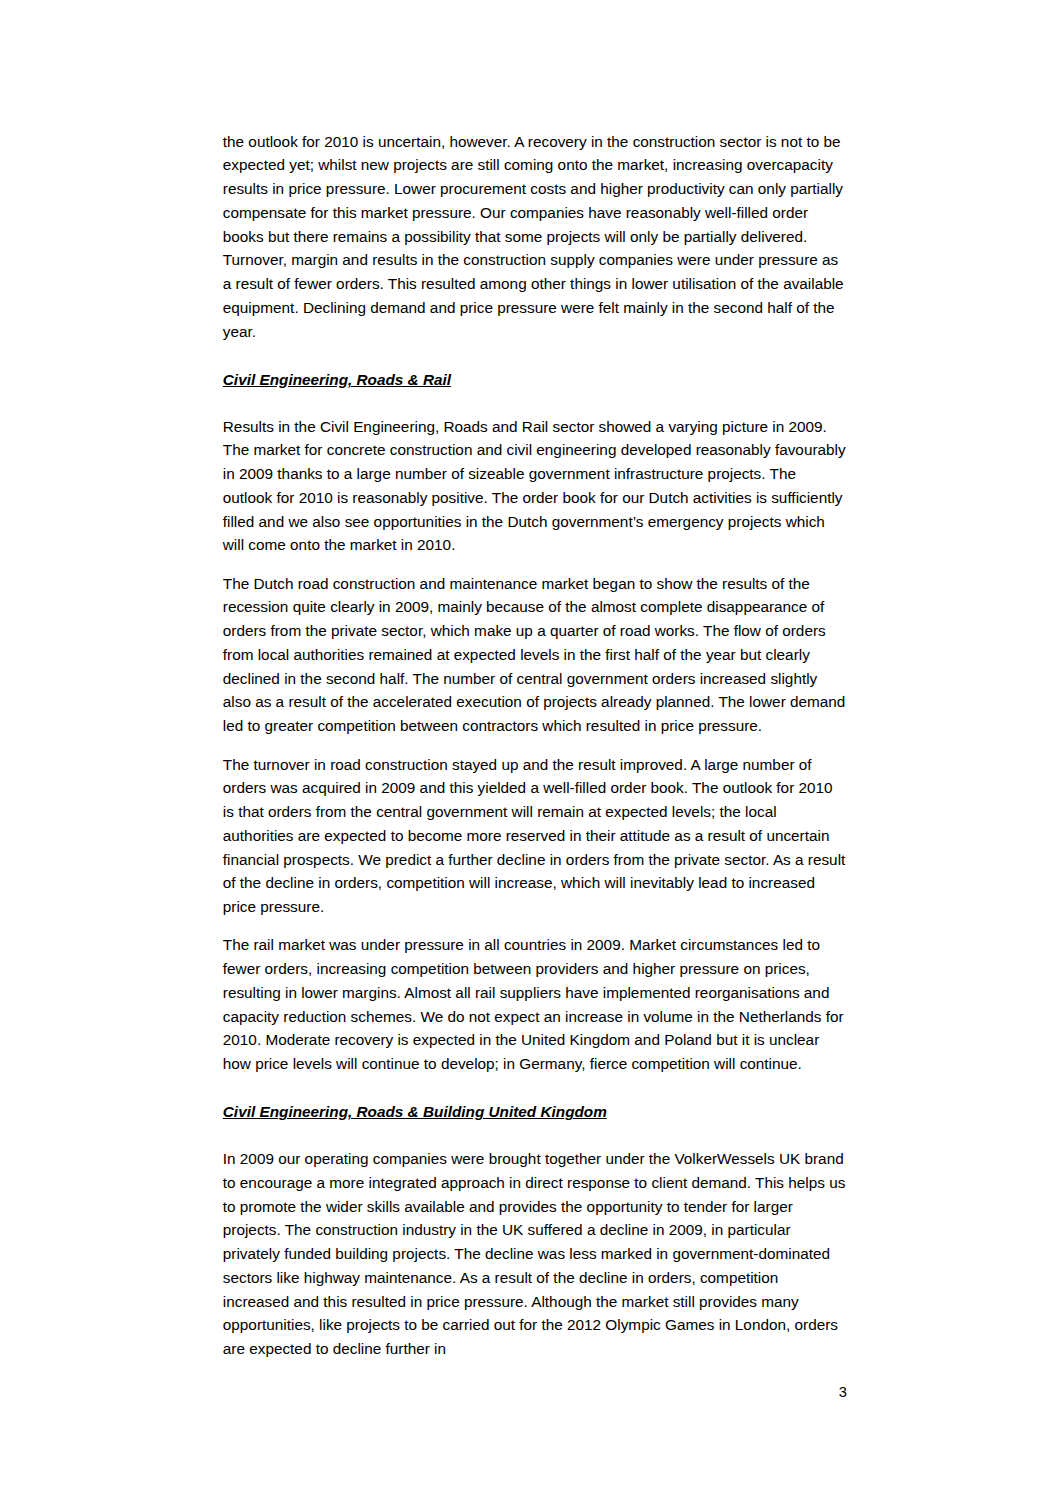the outlook for 2010 is uncertain, however. A recovery in the construction sector is not to be expected yet; whilst new projects are still coming onto the market, increasing overcapacity results in price pressure. Lower procurement costs and higher productivity can only partially compensate for this market pressure. Our companies have reasonably well-filled order books but there remains a possibility that some projects will only be partially delivered.
Turnover, margin and results in the construction supply companies were under pressure as a result of fewer orders. This resulted among other things in lower utilisation of the available equipment. Declining demand and price pressure were felt mainly in the second half of the year.
Civil Engineering, Roads & Rail
Results in the Civil Engineering, Roads and Rail sector showed a varying picture in 2009. The market for concrete construction and civil engineering developed reasonably favourably in 2009 thanks to a large number of sizeable government infrastructure projects. The outlook for 2010 is reasonably positive. The order book for our Dutch activities is sufficiently filled and we also see opportunities in the Dutch government’s emergency projects which will come onto the market in 2010.
The Dutch road construction and maintenance market began to show the results of the recession quite clearly in 2009, mainly because of the almost complete disappearance of orders from the private sector, which make up a quarter of road works. The flow of orders from local authorities remained at expected levels in the first half of the year but clearly declined in the second half. The number of central government orders increased slightly also as a result of the accelerated execution of projects already planned. The lower demand led to greater competition between contractors which resulted in price pressure.
The turnover in road construction stayed up and the result improved. A large number of orders was acquired in 2009 and this yielded a well-filled order book. The outlook for 2010 is that orders from the central government will remain at expected levels; the local authorities are expected to become more reserved in their attitude as a result of uncertain financial prospects. We predict a further decline in orders from the private sector. As a result of the decline in orders, competition will increase, which will inevitably lead to increased price pressure.
The rail market was under pressure in all countries in 2009. Market circumstances led to fewer orders, increasing competition between providers and higher pressure on prices, resulting in lower margins. Almost all rail suppliers have implemented reorganisations and capacity reduction schemes. We do not expect an increase in volume in the Netherlands for 2010. Moderate recovery is expected in the United Kingdom and Poland but it is unclear how price levels will continue to develop; in Germany, fierce competition will continue.
Civil Engineering, Roads & Building United Kingdom
In 2009 our operating companies were brought together under the VolkerWessels UK brand to encourage a more integrated approach in direct response to client demand. This helps us to promote the wider skills available and provides the opportunity to tender for larger projects. The construction industry in the UK suffered a decline in 2009, in particular privately funded building projects. The decline was less marked in government-dominated sectors like highway maintenance. As a result of the decline in orders, competition increased and this resulted in price pressure. Although the market still provides many opportunities, like projects to be carried out for the 2012 Olympic Games in London, orders are expected to decline further in
3